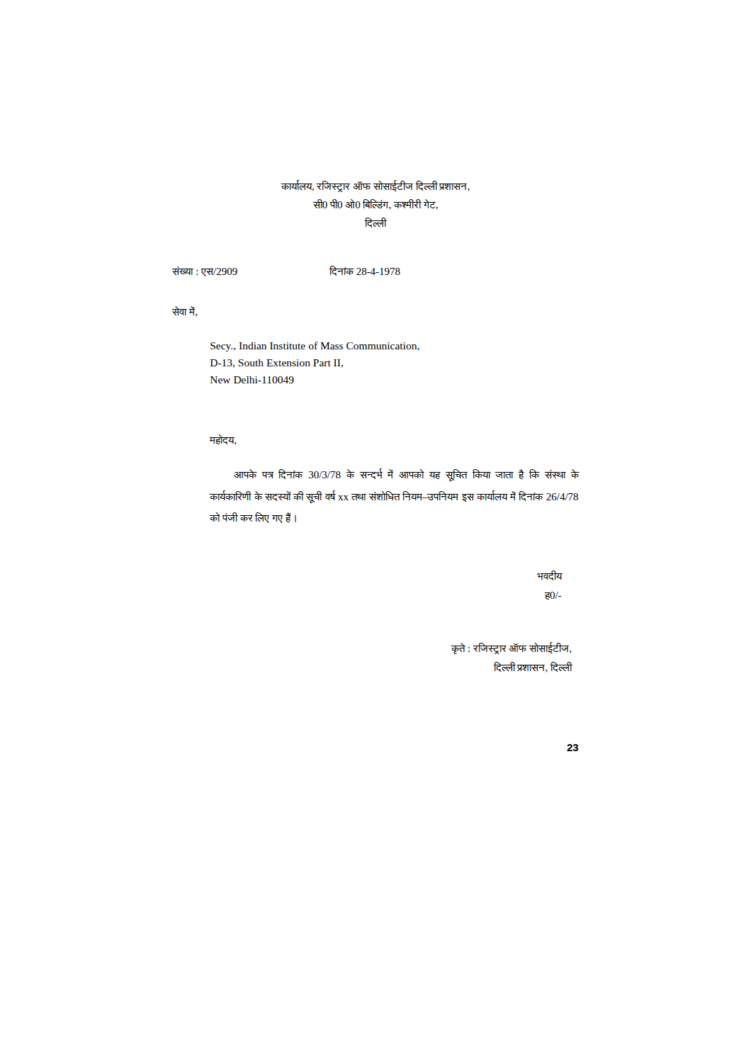कार्यालय, रजिस्ट्रार ऑफ सोसाईटीज दिल्ली प्रशासन,
सी0 पी0 ओ0 बिल्डिंग, कश्मीरी गेट,
दिल्ली
संख्या : एस/2909 दिनांक 28-4-1978
सेवा में,
Secy., Indian Institute of Mass Communication,
D-13, South Extension Part II,
New Delhi-110049
महोदय,
आपके पत्र दिनांक 30/3/78 के सन्दर्भ में आपको यह सूचित किया जाता है कि संस्था के कार्यकारिणी के सदस्यों की सूची वर्ष xx तथा संशोधित नियम–उपनियम इस कार्यालय में दिनांक 26/4/78 को पंजी कर लिए गए हैं।
भवदीय
ह0/-
कृते : रजिस्ट्रार ऑफ सोसाईटीज,
दिल्ली प्रशासन, दिल्ली
23